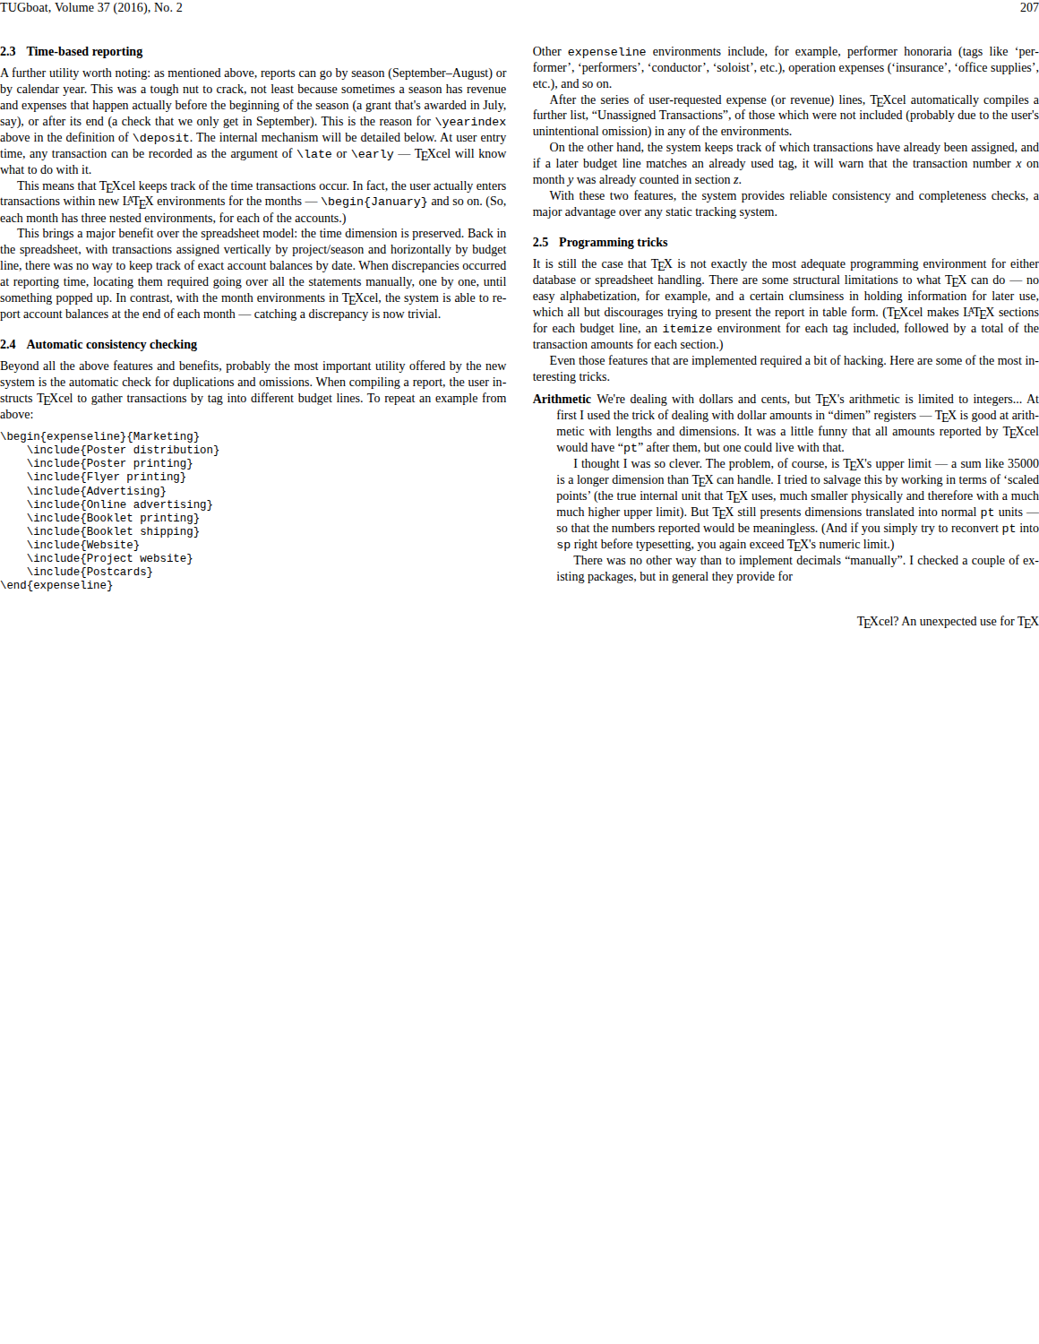TUGboat, Volume 37 (2016), No. 2
207
2.3 Time-based reporting
A further utility worth noting: as mentioned above, reports can go by season (September–August) or by calendar year. This was a tough nut to crack, not least because sometimes a season has revenue and expenses that happen actually before the beginning of the season (a grant that's awarded in July, say), or after its end (a check that we only get in September). This is the reason for \yearindex above in the definition of \deposit. The internal mechanism will be detailed below. At user entry time, any transaction can be recorded as the argument of \late or \early — TEXcel will know what to do with it.
This means that TEXcel keeps track of the time transactions occur. In fact, the user actually enters transactions within new LaTEX environments for the months — \begin{January} and so on. (So, each month has three nested environments, for each of the accounts.)
This brings a major benefit over the spreadsheet model: the time dimension is preserved. Back in the spreadsheet, with transactions assigned vertically by project/season and horizontally by budget line, there was no way to keep track of exact account balances by date. When discrepancies occurred at reporting time, locating them required going over all the statements manually, one by one, until something popped up. In contrast, with the month environments in TEXcel, the system is able to report account balances at the end of each month — catching a discrepancy is now trivial.
2.4 Automatic consistency checking
Beyond all the above features and benefits, probably the most important utility offered by the new system is the automatic check for duplications and omissions. When compiling a report, the user instructs TEXcel to gather transactions by tag into different budget lines. To repeat an example from above:
\begin{expenseline}{Marketing}
    \include{Poster distribution}
    \include{Poster printing}
    \include{Flyer printing}
    \include{Advertising}
    \include{Online advertising}
    \include{Booklet printing}
    \include{Booklet shipping}
    \include{Website}
    \include{Project website}
    \include{Postcards}
\end{expenseline}
Other expenseline environments include, for example, performer honoraria (tags like ‘performer’, ‘performers’, ‘conductor’, ‘soloist’, etc.), operation expenses (‘insurance’, ‘office supplies’, etc.), and so on.
After the series of user-requested expense (or revenue) lines, TEXcel automatically compiles a further list, “Unassigned Transactions”, of those which were not included (probably due to the user's unintentional omission) in any of the environments.
On the other hand, the system keeps track of which transactions have already been assigned, and if a later budget line matches an already used tag, it will warn that the transaction number x on month y was already counted in section z.
With these two features, the system provides reliable consistency and completeness checks, a major advantage over any static tracking system.
2.5 Programming tricks
It is still the case that TEX is not exactly the most adequate programming environment for either database or spreadsheet handling. There are some structural limitations to what TEX can do — no easy alphabetization, for example, and a certain clumsiness in holding information for later use, which all but discourages trying to present the report in table form. (TEXcel makes LaTEX sections for each budget line, an itemize environment for each tag included, followed by a total of the transaction amounts for each section.)
Even those features that are implemented required a bit of hacking. Here are some of the most interesting tricks.
Arithmetic
We're dealing with dollars and cents, but TEX's arithmetic is limited to integers... At first I used the trick of dealing with dollar amounts in “dimen” registers — TEX is good at arithmetic with lengths and dimensions. It was a little funny that all amounts reported by TEXcel would have “pt” after them, but one could live with that.
I thought I was so clever. The problem, of course, is TEX's upper limit — a sum like 35000 is a longer dimension than TEX can handle. I tried to salvage this by working in terms of ‘scaled points’ (the true internal unit that TEX uses, much smaller physically and therefore with a much much higher upper limit). But TEX still presents dimensions translated into normal pt units — so that the numbers reported would be meaningless. (And if you simply try to reconvert pt into sp right before typesetting, you again exceed TEX's numeric limit.)
There was no other way than to implement decimals “manually”. I checked a couple of existing packages, but in general they provide for
TEXcel? An unexpected use for TEX